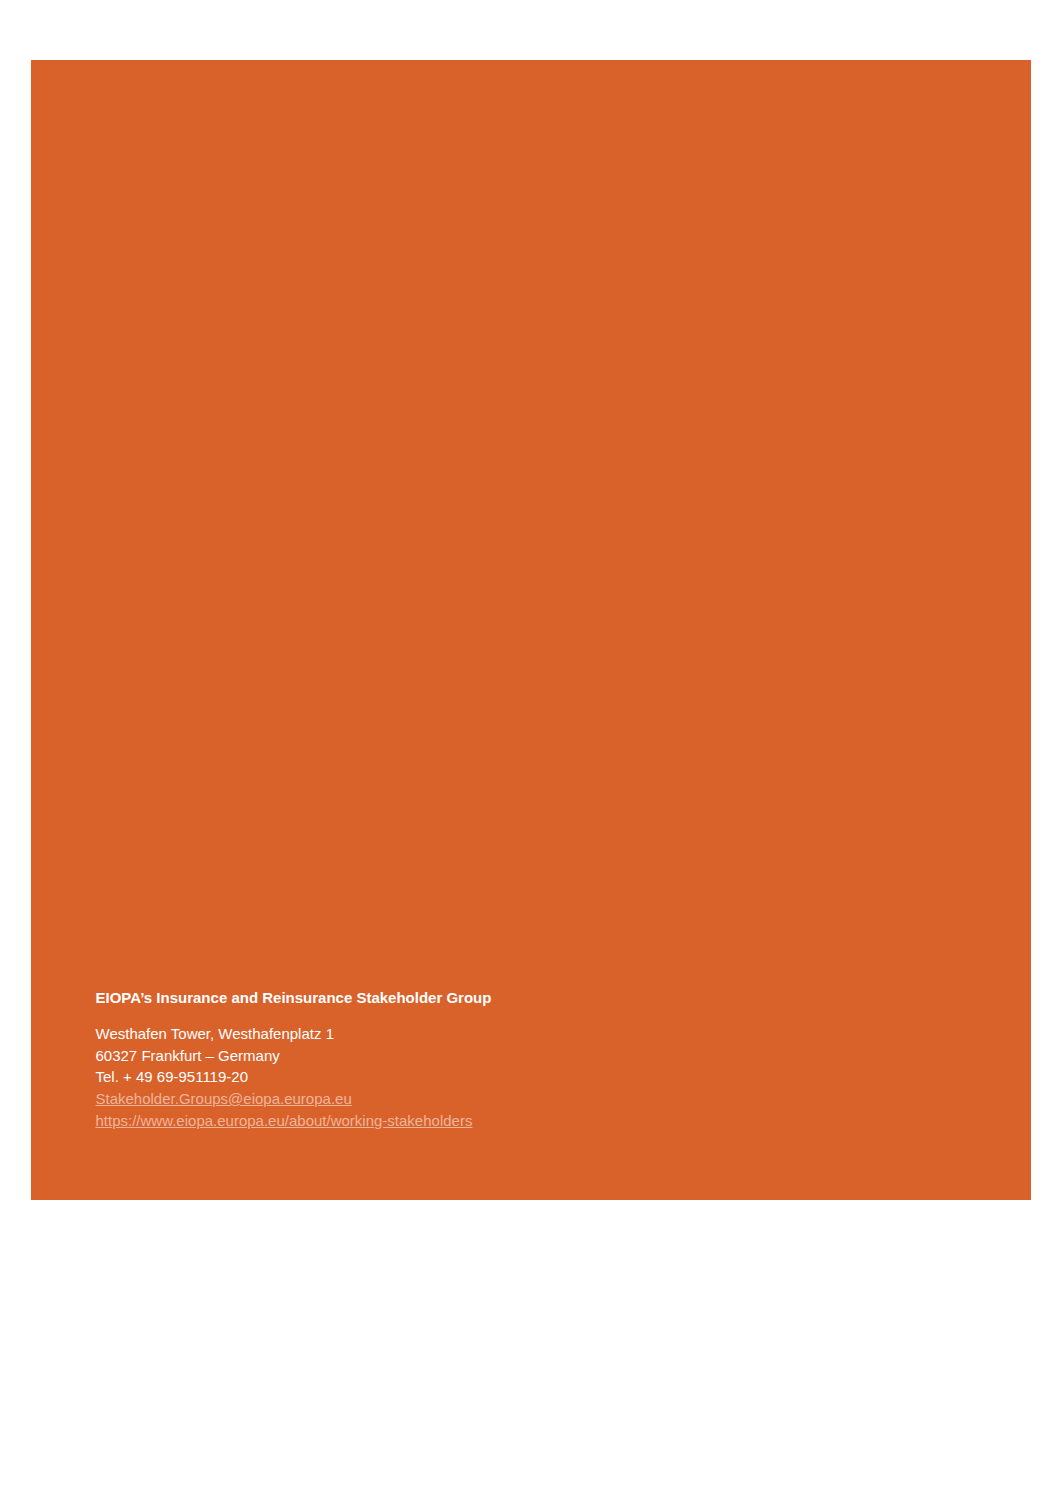EIOPA’s Insurance and Reinsurance Stakeholder Group
Westhafen Tower, Westhafenplatz 1
60327 Frankfurt – Germany
Tel. + 49 69-951119-20
Stakeholder.Groups@eiopa.europa.eu https://www.eiopa.europa.eu/about/working-stakeholders